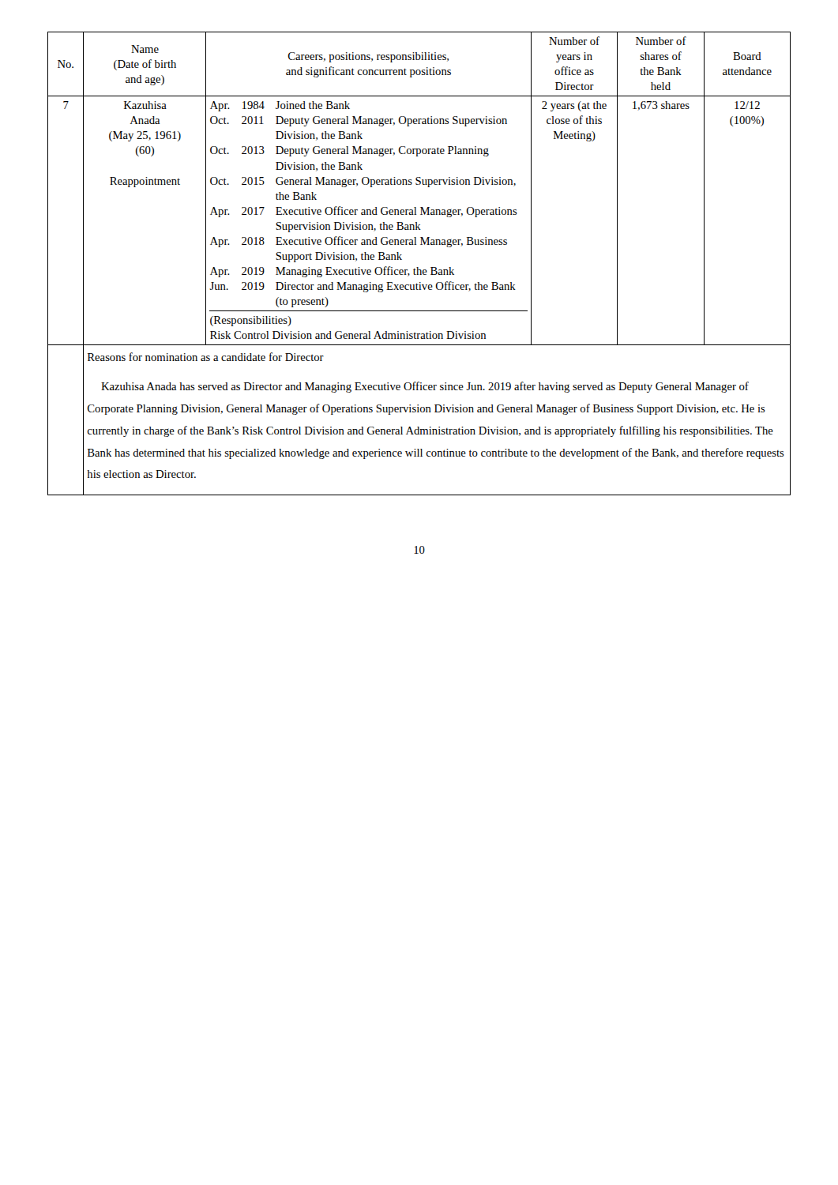| No. | Name (Date of birth and age) | Careers, positions, responsibilities, and significant concurrent positions | Number of years in office as Director | Number of shares of the Bank held | Board attendance |
| --- | --- | --- | --- | --- | --- |
| 7 | Kazuhisa Anada (May 25, 1961) (60) Reappointment | / Apr. / 1984 / Joined the Bank / / Oct. / 2011 / Deputy General Manager, Operations Supervision Division, the Bank / / Oct. / 2013 / Deputy General Manager, Corporate Planning Division, the Bank / / Oct. / 2015 / General Manager, Operations Supervision Division, the Bank / / Apr. / 2017 / Executive Officer and General Manager, Operations Supervision Division, the Bank / / Apr. / 2018 / Executive Officer and General Manager, Business Support Division, the Bank / / Apr. / 2019 / Managing Executive Officer, the Bank / / Jun. / 2019 / Director and Managing Executive Officer, the Bank (to present) / (Responsibilities) Risk Control Division and General Administration Division | 2 years (at the close of this Meeting) | 1,673 shares | 12/12 (100%) |
| | Reasons for nomination as a candidate for Director Kazuhisa Anada has served as Director and Managing Executive Officer since Jun. 2019 after having served as Deputy General Manager of Corporate Planning Division, General Manager of Operations Supervision Division and General Manager of Business Support Division, etc. He is currently in charge of the Bank’s Risk Control Division and General Administration Division, and is appropriately fulfilling his responsibilities. The Bank has determined that his specialized knowledge and experience will continue to contribute to the development of the Bank, and therefore requests his election as Director. |
10